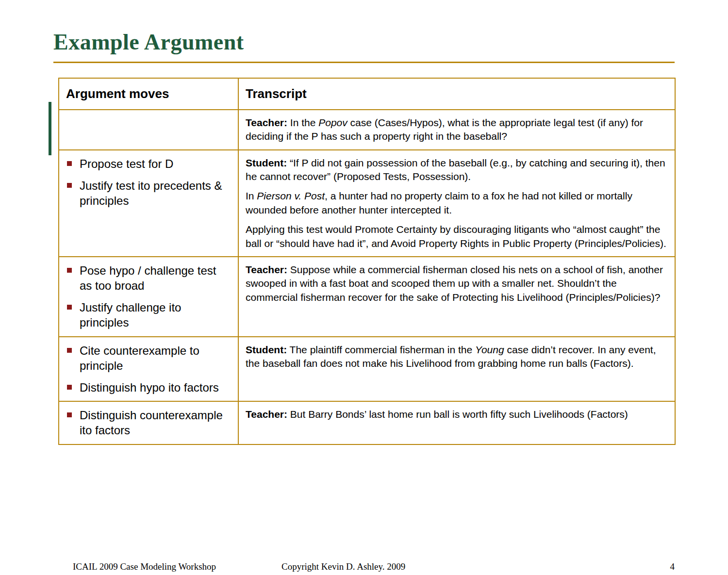Example Argument
| Argument moves | Transcript |
| --- | --- |
| | Teacher: In the Popov case (Cases/Hypos), what is the appropriate legal test (if any) for deciding if the P has such a property right in the baseball? |
| Propose test for D Justify test ito precedents & principles | Student: “If P did not gain possession of the baseball (e.g., by catching and securing it), then he cannot recover” (Proposed Tests, Possession). In Pierson v. Post , a hunter had no property claim to a fox he had not killed or mortally wounded before another hunter intercepted it. Applying this test would Promote Certainty by discouraging litigants who “almost caught” the ball or “should have had it”, and Avoid Property Rights in Public Property (Principles/Policies). |
| Pose hypo / challenge test as too broad Justify challenge ito principles | Teacher: Suppose while a commercial fisherman closed his nets on a school of fish, another swooped in with a fast boat and scooped them up with a smaller net. Shouldn’t the commercial fisherman recover for the sake of Protecting his Livelihood (Principles/Policies)? |
| Cite counterexample to principle Distinguish hypo ito factors | Student: The plaintiff commercial fisherman in the Young case didn’t recover. In any event, the baseball fan does not make his Livelihood from grabbing home run balls (Factors). |
| Distinguish counterexample ito factors | Teacher: But Barry Bonds’ last home run ball is worth fifty such Livelihoods (Factors) |
ICAIL 2009 Case Modeling Workshop Copyright Kevin D. Ashley. 2009 4